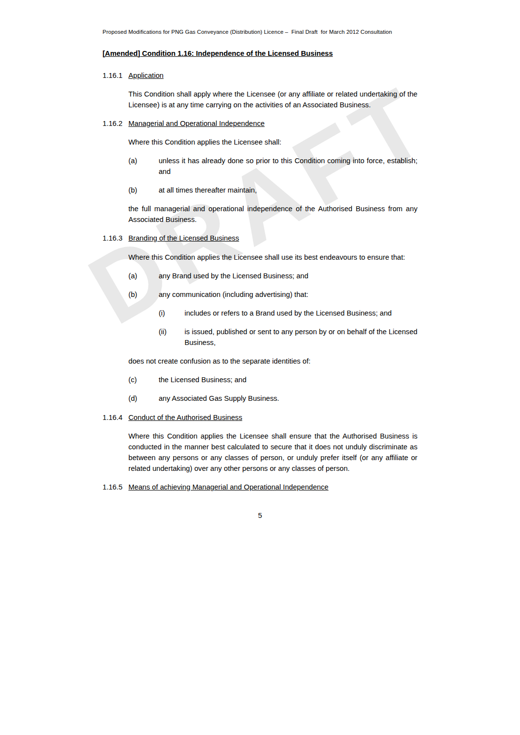DRAFT
Proposed Modifications for PNG Gas Conveyance (Distribution) Licence – Final Draft for March 2012 Consultation
[Amended] Condition 1.16: Independence of the Licensed Business
1.16.1
Application
This Condition shall apply where the Licensee (or any affiliate or related undertaking of the Licensee) is at any time carrying on the activities of an Associated Business.
1.16.2
Managerial and Operational Independence
Where this Condition applies the Licensee shall:
(a)
unless it has already done so prior to this Condition coming into force, establish; and
(b)
at all times thereafter maintain,
the full managerial and operational independence of the Authorised Business from any Associated Business.
1.16.3
Branding of the Licensed Business
Where this Condition applies the Licensee shall use its best endeavours to ensure that:
(a)
any Brand used by the Licensed Business; and
(b)
any communication (including advertising) that:
(i)
includes or refers to a Brand used by the Licensed Business; and
(ii)
is issued, published or sent to any person by or on behalf of the Licensed Business,
does not create confusion as to the separate identities of:
(c)
the Licensed Business; and
(d)
any Associated Gas Supply Business.
1.16.4
Conduct of the Authorised Business
Where this Condition applies the Licensee shall ensure that the Authorised Business is conducted in the manner best calculated to secure that it does not unduly discriminate as between any persons or any classes of person, or unduly prefer itself (or any affiliate or related undertaking) over any other persons or any classes of person.
1.16.5
Means of achieving Managerial and Operational Independence
5